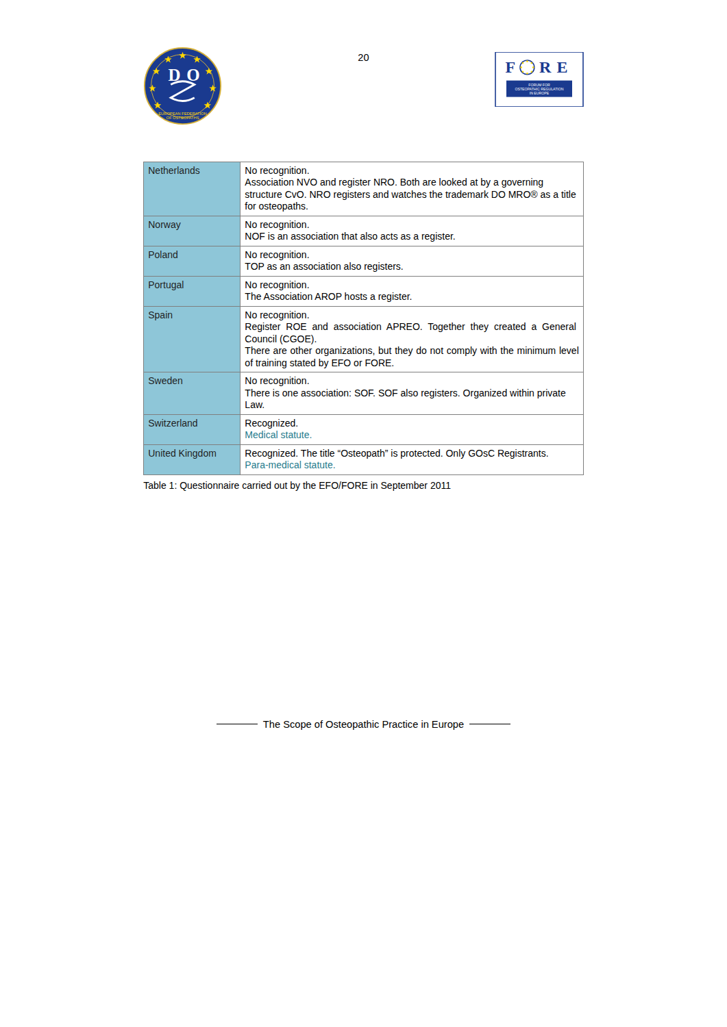20
D O EUROPEAN FEDERATION OF OSTEOPATHS
F R E FORUM FOR OSTEOPATHIC REGULATION IN EUROPE
| Netherlands | No recognition. Association NVO and register NRO. Both are looked at by a governing structure CvO. NRO registers and watches the trademark DO MRO® as a title for osteopaths. |
| Norway | No recognition. NOF is an association that also acts as a register. |
| Poland | No recognition. TOP as an association also registers. |
| Portugal | No recognition. The Association AROP hosts a register. |
| Spain | No recognition. Register ROE and association APREO. Together they created a General Council (CGOE). There are other organizations, but they do not comply with the minimum level of training stated by EFO or FORE. |
| Sweden | No recognition. There is one association: SOF. SOF also registers. Organized within private Law. |
| Switzerland | Recognized. Medical statute. |
| United Kingdom | Recognized. The title “Osteopath” is protected. Only GOsC Registrants. Para-medical statute. |
Table 1: Questionnaire carried out by the EFO/FORE in September 2011
The Scope of Osteopathic Practice in Europe